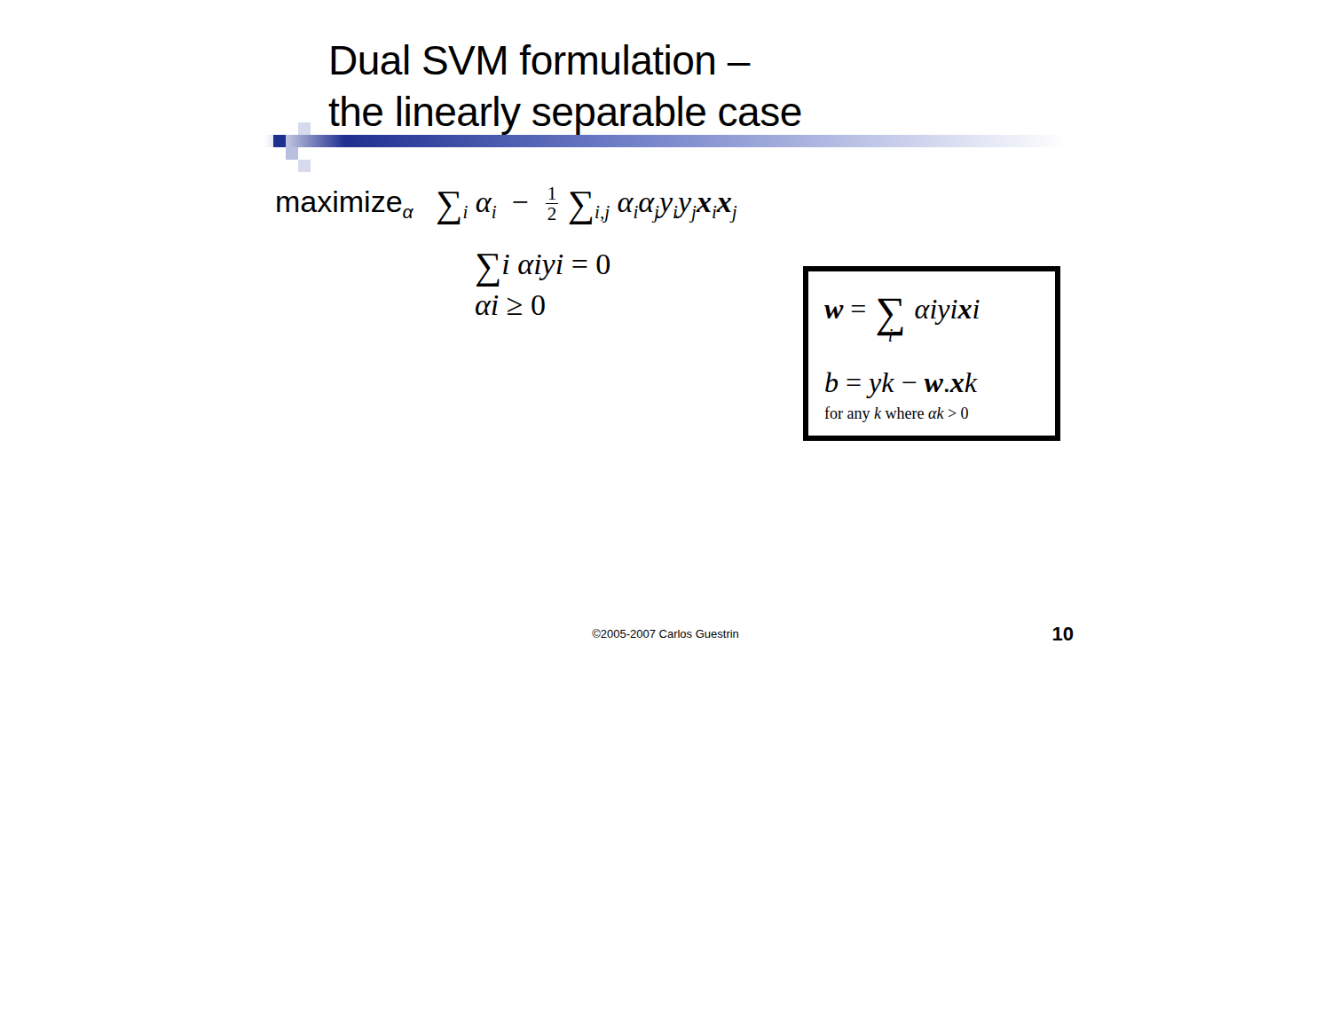Dual SVM formulation –
the linearly separable case
maximizeα ∑i αi − 12 ∑i,j αiαjyiyjxixj
∑i αiyi = 0
αi ≥ 0
w = ∑i αiyixi
b = yk − w.xk
for any k where αk > 0
©2005-2007 Carlos Guestrin
10